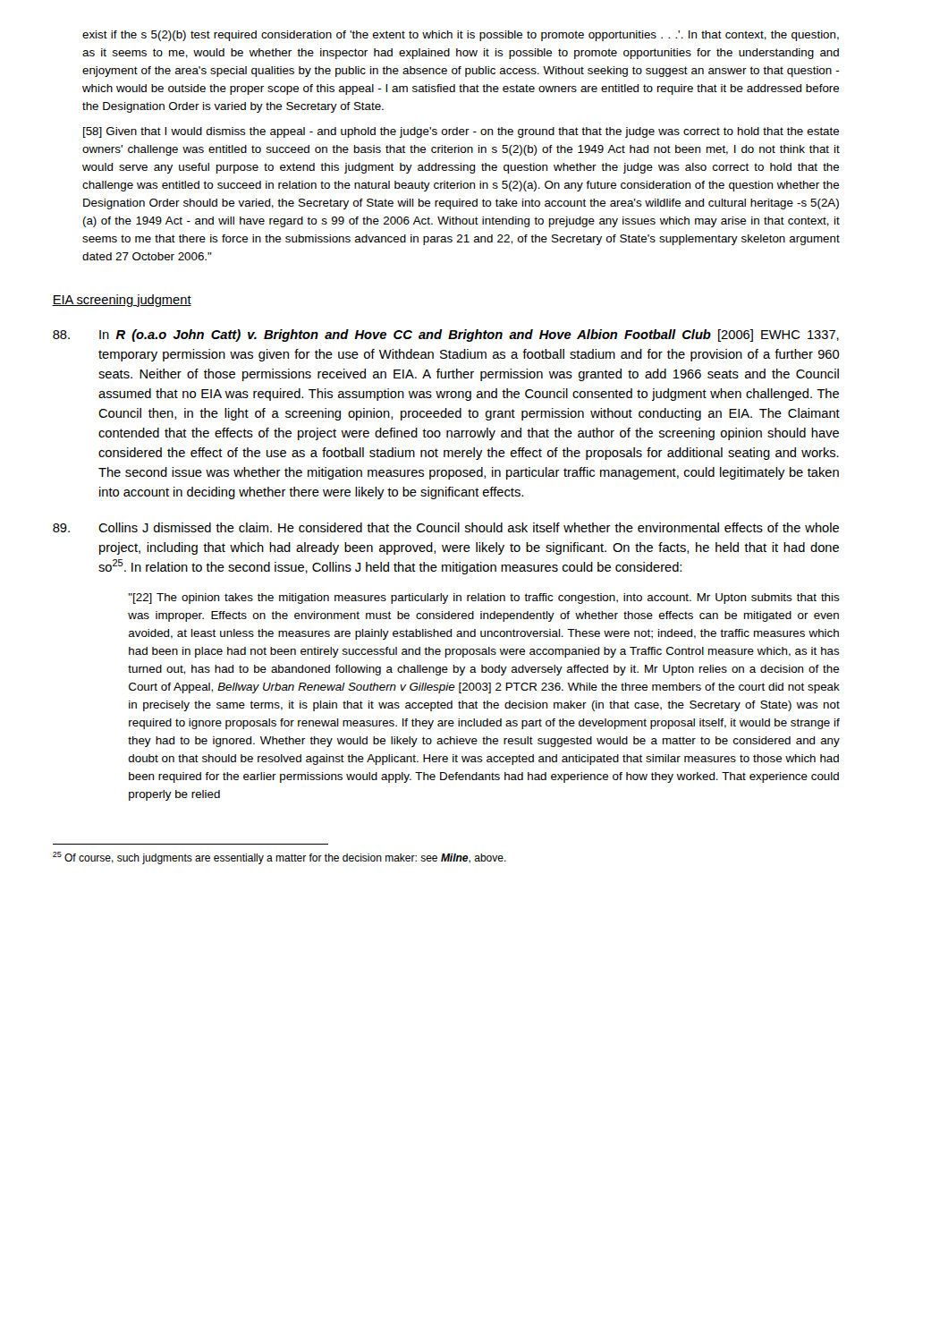exist if the s 5(2)(b) test required consideration of 'the extent to which it is possible to promote opportunities . . .'. In that context, the question, as it seems to me, would be whether the inspector had explained how it is possible to promote opportunities for the understanding and enjoyment of the area's special qualities by the public in the absence of public access. Without seeking to suggest an answer to that question - which would be outside the proper scope of this appeal - I am satisfied that the estate owners are entitled to require that it be addressed before the Designation Order is varied by the Secretary of State.
[58] Given that I would dismiss the appeal - and uphold the judge's order - on the ground that that the judge was correct to hold that the estate owners' challenge was entitled to succeed on the basis that the criterion in s 5(2)(b) of the 1949 Act had not been met, I do not think that it would serve any useful purpose to extend this judgment by addressing the question whether the judge was also correct to hold that the challenge was entitled to succeed in relation to the natural beauty criterion in s 5(2)(a). On any future consideration of the question whether the Designation Order should be varied, the Secretary of State will be required to take into account the area's wildlife and cultural heritage -s 5(2A)(a) of the 1949 Act - and will have regard to s 99 of the 2006 Act. Without intending to prejudge any issues which may arise in that context, it seems to me that there is force in the submissions advanced in paras 21 and 22, of the Secretary of State's supplementary skeleton argument dated 27 October 2006."
EIA screening judgment
88.
In R (o.a.o John Catt) v. Brighton and Hove CC and Brighton and Hove Albion Football Club [2006] EWHC 1337, temporary permission was given for the use of Withdean Stadium as a football stadium and for the provision of a further 960 seats. Neither of those permissions received an EIA. A further permission was granted to add 1966 seats and the Council assumed that no EIA was required. This assumption was wrong and the Council consented to judgment when challenged. The Council then, in the light of a screening opinion, proceeded to grant permission without conducting an EIA. The Claimant contended that the effects of the project were defined too narrowly and that the author of the screening opinion should have considered the effect of the use as a football stadium not merely the effect of the proposals for additional seating and works. The second issue was whether the mitigation measures proposed, in particular traffic management, could legitimately be taken into account in deciding whether there were likely to be significant effects.
89.
Collins J dismissed the claim. He considered that the Council should ask itself whether the environmental effects of the whole project, including that which had already been approved, were likely to be significant. On the facts, he held that it had done so25. In relation to the second issue, Collins J held that the mitigation measures could be considered:
"[22] The opinion takes the mitigation measures particularly in relation to traffic congestion, into account. Mr Upton submits that this was improper. Effects on the environment must be considered independently of whether those effects can be mitigated or even avoided, at least unless the measures are plainly established and uncontroversial. These were not; indeed, the traffic measures which had been in place had not been entirely successful and the proposals were accompanied by a Traffic Control measure which, as it has turned out, has had to be abandoned following a challenge by a body adversely affected by it. Mr Upton relies on a decision of the Court of Appeal, Bellway Urban Renewal Southern v Gillespie [2003] 2 PTCR 236. While the three members of the court did not speak in precisely the same terms, it is plain that it was accepted that the decision maker (in that case, the Secretary of State) was not required to ignore proposals for renewal measures. If they are included as part of the development proposal itself, it would be strange if they had to be ignored. Whether they would be likely to achieve the result suggested would be a matter to be considered and any doubt on that should be resolved against the Applicant. Here it was accepted and anticipated that similar measures to those which had been required for the earlier permissions would apply. The Defendants had had experience of how they worked. That experience could properly be relied
25 Of course, such judgments are essentially a matter for the decision maker: see Milne, above.